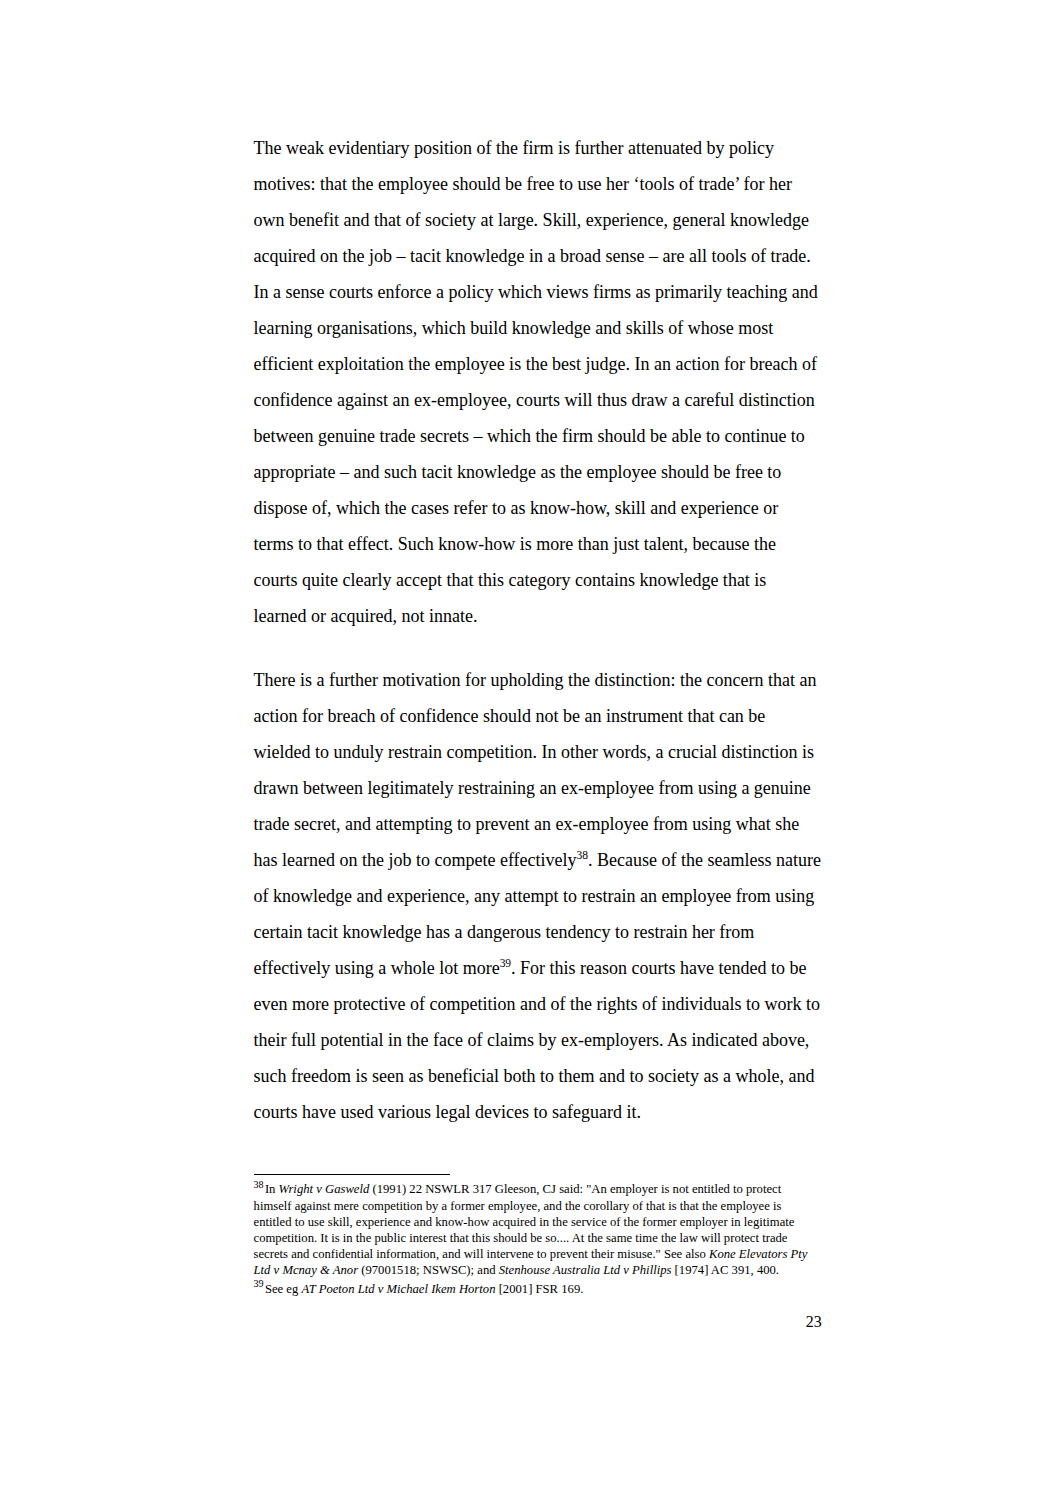The weak evidentiary position of the firm is further attenuated by policy motives: that the employee should be free to use her ‘tools of trade’ for her own benefit and that of society at large. Skill, experience, general knowledge acquired on the job – tacit knowledge in a broad sense – are all tools of trade. In a sense courts enforce a policy which views firms as primarily teaching and learning organisations, which build knowledge and skills of whose most efficient exploitation the employee is the best judge. In an action for breach of confidence against an ex-employee, courts will thus draw a careful distinction between genuine trade secrets – which the firm should be able to continue to appropriate – and such tacit knowledge as the employee should be free to dispose of, which the cases refer to as know-how, skill and experience or terms to that effect. Such know-how is more than just talent, because the courts quite clearly accept that this category contains knowledge that is learned or acquired, not innate.
There is a further motivation for upholding the distinction: the concern that an action for breach of confidence should not be an instrument that can be wielded to unduly restrain competition. In other words, a crucial distinction is drawn between legitimately restraining an ex-employee from using a genuine trade secret, and attempting to prevent an ex-employee from using what she has learned on the job to compete effectively38. Because of the seamless nature of knowledge and experience, any attempt to restrain an employee from using certain tacit knowledge has a dangerous tendency to restrain her from effectively using a whole lot more39. For this reason courts have tended to be even more protective of competition and of the rights of individuals to work to their full potential in the face of claims by ex-employers. As indicated above, such freedom is seen as beneficial both to them and to society as a whole, and courts have used various legal devices to safeguard it.
38In Wright v Gasweld (1991) 22 NSWLR 317 Gleeson, CJ said: "An employer is not entitled to protect himself against mere competition by a former employee, and the corollary of that is that the employee is entitled to use skill, experience and know-how acquired in the service of the former employer in legitimate competition. It is in the public interest that this should be so.... At the same time the law will protect trade secrets and confidential information, and will intervene to prevent their misuse." See also Kone Elevators Pty Ltd v Mcnay & Anor (97001518; NSWSC); and Stenhouse Australia Ltd v Phillips [1974] AC 391, 400.
39See eg AT Poeton Ltd v Michael Ikem Horton [2001] FSR 169.
23